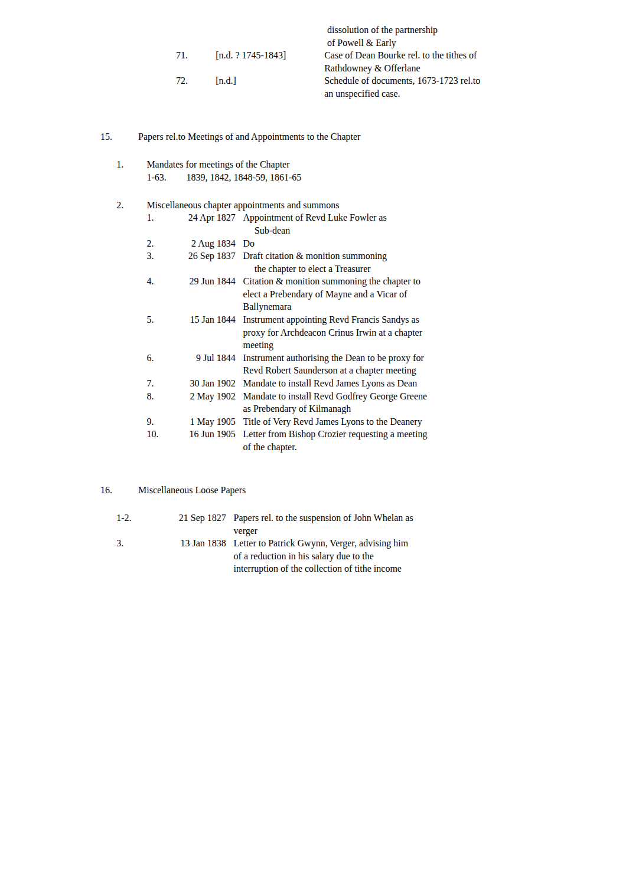dissolution of the partnership
of Powell & Early
71.
[n.d. ? 1745-1843]
Case of Dean Bourke rel. to the tithes of Rathdowney & Offerlane
72.
[n.d.]
Schedule of documents, 1673-1723 rel.to an unspecified case.
15.
Papers rel.to Meetings of and Appointments to the Chapter
1.
Mandates for meetings of the Chapter
1-63.
1839, 1842, 1848-59, 1861-65
2.
Miscellaneous chapter appointments and summons
1.
24 Apr 1827
Appointment of Revd Luke Fowler as Sub-dean
2.
2 Aug 1834
Do
3.
26 Sep 1837
Draft citation & monition summoning the chapter to elect a Treasurer
4.
29 Jun 1844
Citation & monition summoning the chapter to elect a Prebendary of Mayne and a Vicar of Ballynemara
5.
15 Jan 1844
Instrument appointing Revd Francis Sandys as proxy for Archdeacon Crinus Irwin at a chapter meeting
6.
9 Jul 1844
Instrument authorising the Dean to be proxy for Revd Robert Saunderson at a chapter meeting
7.
30 Jan 1902
Mandate to install Revd James Lyons as Dean
8.
2 May 1902
Mandate to install Revd Godfrey George Greene as Prebendary of Kilmanagh
9.
1 May 1905
Title of Very Revd James Lyons to the Deanery
10.
16 Jun 1905
Letter from Bishop Crozier requesting a meeting of the chapter.
16.
Miscellaneous Loose Papers
1-2.
21 Sep 1827
Papers rel. to the suspension of John Whelan as verger
3.
13 Jan 1838
Letter to Patrick Gwynn, Verger, advising him of a reduction in his salary due to the interruption of the collection of tithe income